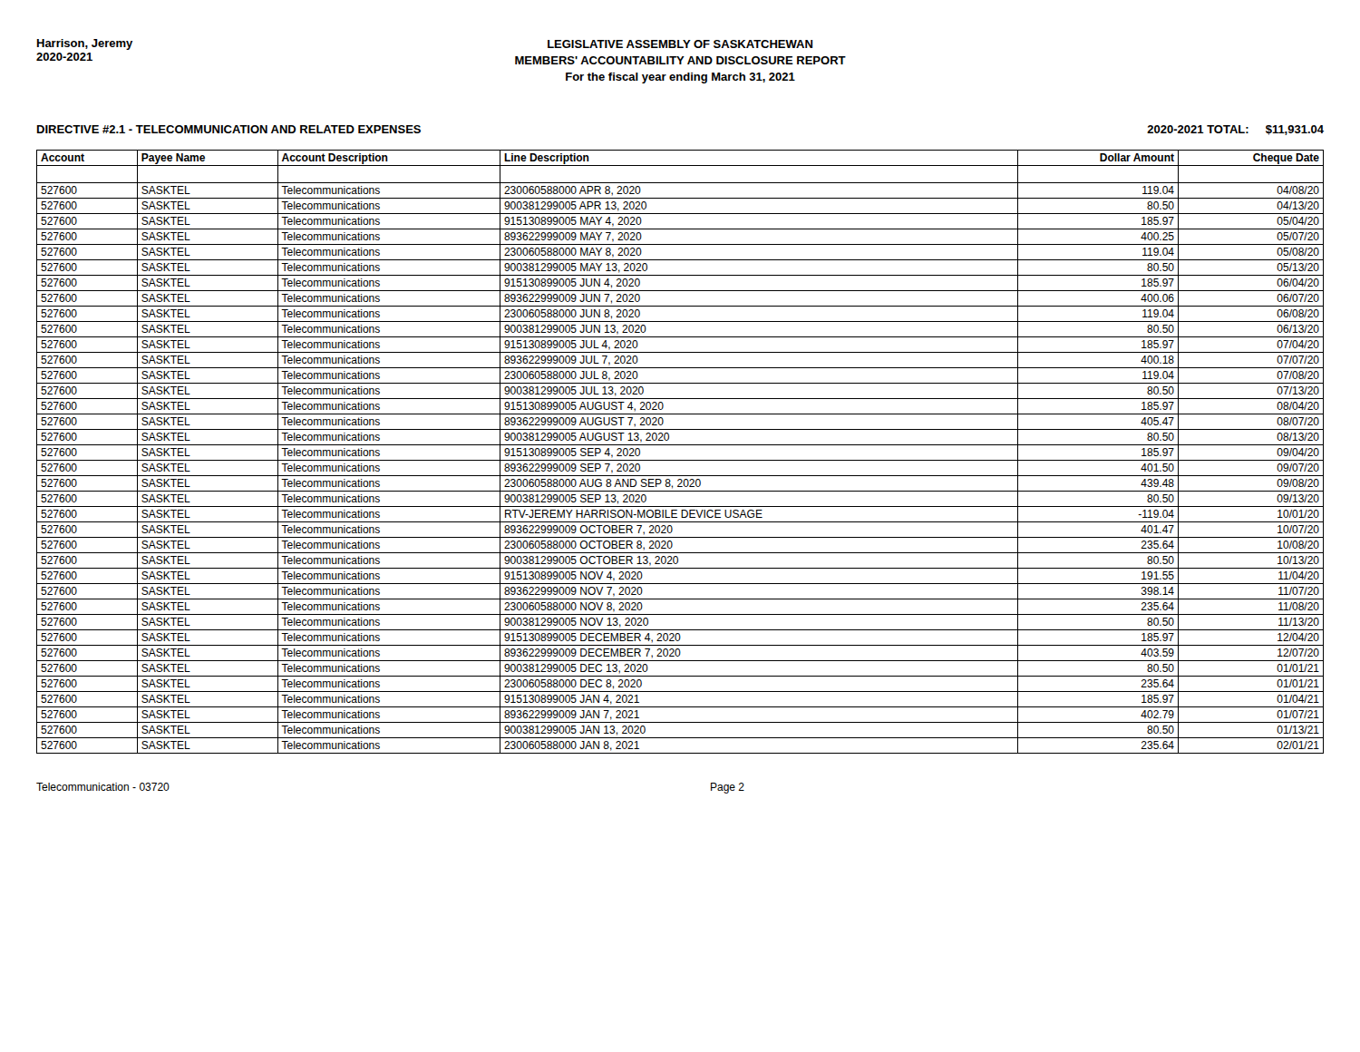Harrison, Jeremy
2020-2021
LEGISLATIVE ASSEMBLY OF SASKATCHEWAN
MEMBERS' ACCOUNTABILITY AND DISCLOSURE REPORT
For the fiscal year ending March 31, 2021
DIRECTIVE #2.1 - TELECOMMUNICATION AND RELATED EXPENSES
2020-2021 TOTAL: $11,931.04
| Account | Payee Name | Account Description | Line Description | Dollar Amount | Cheque Date |
| --- | --- | --- | --- | --- | --- |
| 527600 | SASKTEL | Telecommunications | 230060588000 APR 8, 2020 | 119.04 | 04/08/20 |
| 527600 | SASKTEL | Telecommunications | 900381299005 APR 13, 2020 | 80.50 | 04/13/20 |
| 527600 | SASKTEL | Telecommunications | 915130899005 MAY 4, 2020 | 185.97 | 05/04/20 |
| 527600 | SASKTEL | Telecommunications | 893622999009 MAY 7, 2020 | 400.25 | 05/07/20 |
| 527600 | SASKTEL | Telecommunications | 230060588000 MAY 8, 2020 | 119.04 | 05/08/20 |
| 527600 | SASKTEL | Telecommunications | 900381299005 MAY 13, 2020 | 80.50 | 05/13/20 |
| 527600 | SASKTEL | Telecommunications | 915130899005 JUN 4, 2020 | 185.97 | 06/04/20 |
| 527600 | SASKTEL | Telecommunications | 893622999009 JUN 7, 2020 | 400.06 | 06/07/20 |
| 527600 | SASKTEL | Telecommunications | 230060588000 JUN 8, 2020 | 119.04 | 06/08/20 |
| 527600 | SASKTEL | Telecommunications | 900381299005 JUN 13, 2020 | 80.50 | 06/13/20 |
| 527600 | SASKTEL | Telecommunications | 915130899005 JUL 4, 2020 | 185.97 | 07/04/20 |
| 527600 | SASKTEL | Telecommunications | 893622999009 JUL 7, 2020 | 400.18 | 07/07/20 |
| 527600 | SASKTEL | Telecommunications | 230060588000 JUL 8, 2020 | 119.04 | 07/08/20 |
| 527600 | SASKTEL | Telecommunications | 900381299005 JUL 13, 2020 | 80.50 | 07/13/20 |
| 527600 | SASKTEL | Telecommunications | 915130899005 AUGUST 4, 2020 | 185.97 | 08/04/20 |
| 527600 | SASKTEL | Telecommunications | 893622999009 AUGUST 7, 2020 | 405.47 | 08/07/20 |
| 527600 | SASKTEL | Telecommunications | 900381299005 AUGUST 13, 2020 | 80.50 | 08/13/20 |
| 527600 | SASKTEL | Telecommunications | 915130899005 SEP 4, 2020 | 185.97 | 09/04/20 |
| 527600 | SASKTEL | Telecommunications | 893622999009 SEP 7, 2020 | 401.50 | 09/07/20 |
| 527600 | SASKTEL | Telecommunications | 230060588000 AUG 8 AND SEP 8, 2020 | 439.48 | 09/08/20 |
| 527600 | SASKTEL | Telecommunications | 900381299005 SEP 13, 2020 | 80.50 | 09/13/20 |
| 527600 | SASKTEL | Telecommunications | RTV-JEREMY HARRISON-MOBILE DEVICE USAGE | -119.04 | 10/01/20 |
| 527600 | SASKTEL | Telecommunications | 893622999009 OCTOBER 7, 2020 | 401.47 | 10/07/20 |
| 527600 | SASKTEL | Telecommunications | 230060588000 OCTOBER 8, 2020 | 235.64 | 10/08/20 |
| 527600 | SASKTEL | Telecommunications | 900381299005 OCTOBER 13, 2020 | 80.50 | 10/13/20 |
| 527600 | SASKTEL | Telecommunications | 915130899005 NOV 4, 2020 | 191.55 | 11/04/20 |
| 527600 | SASKTEL | Telecommunications | 893622999009 NOV 7, 2020 | 398.14 | 11/07/20 |
| 527600 | SASKTEL | Telecommunications | 230060588000 NOV 8, 2020 | 235.64 | 11/08/20 |
| 527600 | SASKTEL | Telecommunications | 900381299005 NOV 13, 2020 | 80.50 | 11/13/20 |
| 527600 | SASKTEL | Telecommunications | 915130899005 DECEMBER 4, 2020 | 185.97 | 12/04/20 |
| 527600 | SASKTEL | Telecommunications | 893622999009 DECEMBER 7, 2020 | 403.59 | 12/07/20 |
| 527600 | SASKTEL | Telecommunications | 900381299005 DEC 13, 2020 | 80.50 | 01/01/21 |
| 527600 | SASKTEL | Telecommunications | 230060588000 DEC 8, 2020 | 235.64 | 01/01/21 |
| 527600 | SASKTEL | Telecommunications | 915130899005 JAN 4, 2021 | 185.97 | 01/04/21 |
| 527600 | SASKTEL | Telecommunications | 893622999009 JAN 7, 2021 | 402.79 | 01/07/21 |
| 527600 | SASKTEL | Telecommunications | 900381299005 JAN 13, 2020 | 80.50 | 01/13/21 |
| 527600 | SASKTEL | Telecommunications | 230060588000 JAN 8, 2021 | 235.64 | 02/01/21 |
Telecommunication - 03720
Page 2